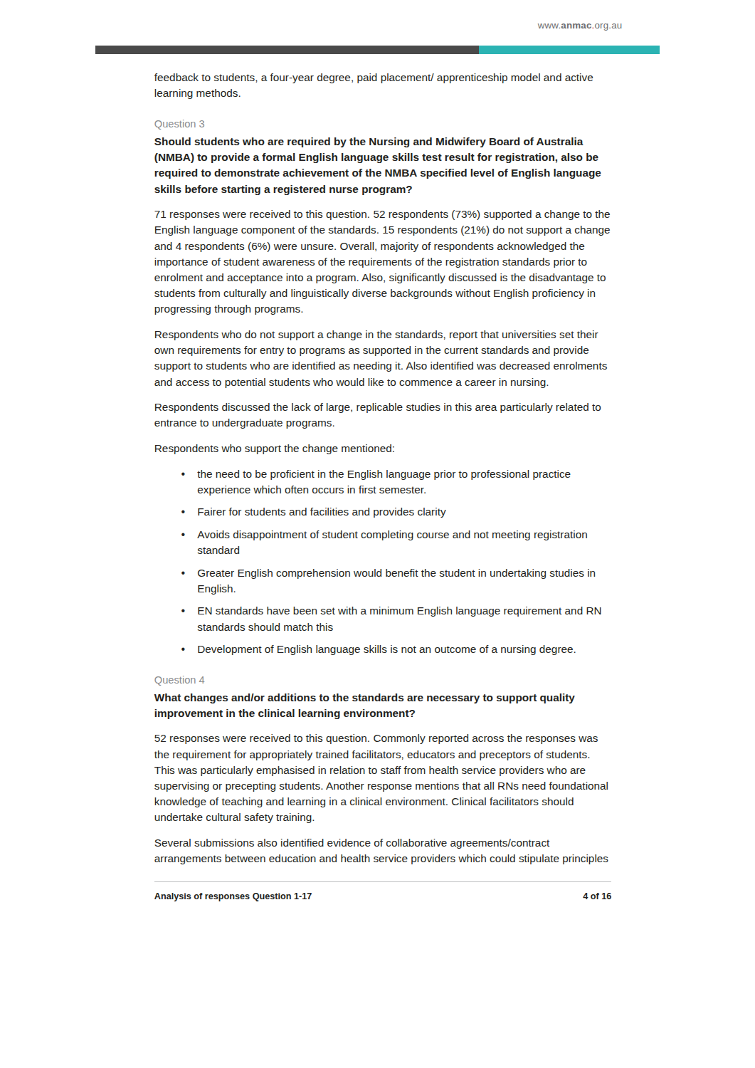www. anmac. org.au
feedback to students, a four-year degree, paid placement/ apprenticeship model and active learning methods.
Question 3
Should students who are required by the Nursing and Midwifery Board of Australia (NMBA) to provide a formal English language skills test result for registration, also be required to demonstrate achievement of the NMBA specified level of English language skills before starting a registered nurse program?
71 responses were received to this question. 52 respondents (73%) supported a change to the English language component of the standards. 15 respondents (21%) do not support a change and 4 respondents (6%) were unsure. Overall, majority of respondents acknowledged the importance of student awareness of the requirements of the registration standards prior to enrolment and acceptance into a program. Also, significantly discussed is the disadvantage to students from culturally and linguistically diverse backgrounds without English proficiency in progressing through programs.
Respondents who do not support a change in the standards, report that universities set their own requirements for entry to programs as supported in the current standards and provide support to students who are identified as needing it. Also identified was decreased enrolments and access to potential students who would like to commence a career in nursing.
Respondents discussed the lack of large, replicable studies in this area particularly related to entrance to undergraduate programs.
Respondents who support the change mentioned:
the need to be proficient in the English language prior to professional practice experience which often occurs in first semester.
Fairer for students and facilities and provides clarity
Avoids disappointment of student completing course and not meeting registration standard
Greater English comprehension would benefit the student in undertaking studies in English.
EN standards have been set with a minimum English language requirement and RN standards should match this
Development of English language skills is not an outcome of a nursing degree.
Question 4
What changes and/or additions to the standards are necessary to support quality improvement in the clinical learning environment?
52 responses were received to this question. Commonly reported across the responses was the requirement for appropriately trained facilitators, educators and preceptors of students. This was particularly emphasised in relation to staff from health service providers who are supervising or precepting students. Another response mentions that all RNs need foundational knowledge of teaching and learning in a clinical environment. Clinical facilitators should undertake cultural safety training.
Several submissions also identified evidence of collaborative agreements/contract arrangements between education and health service providers which could stipulate principles
Analysis of responses Question 1-17
4 of 16